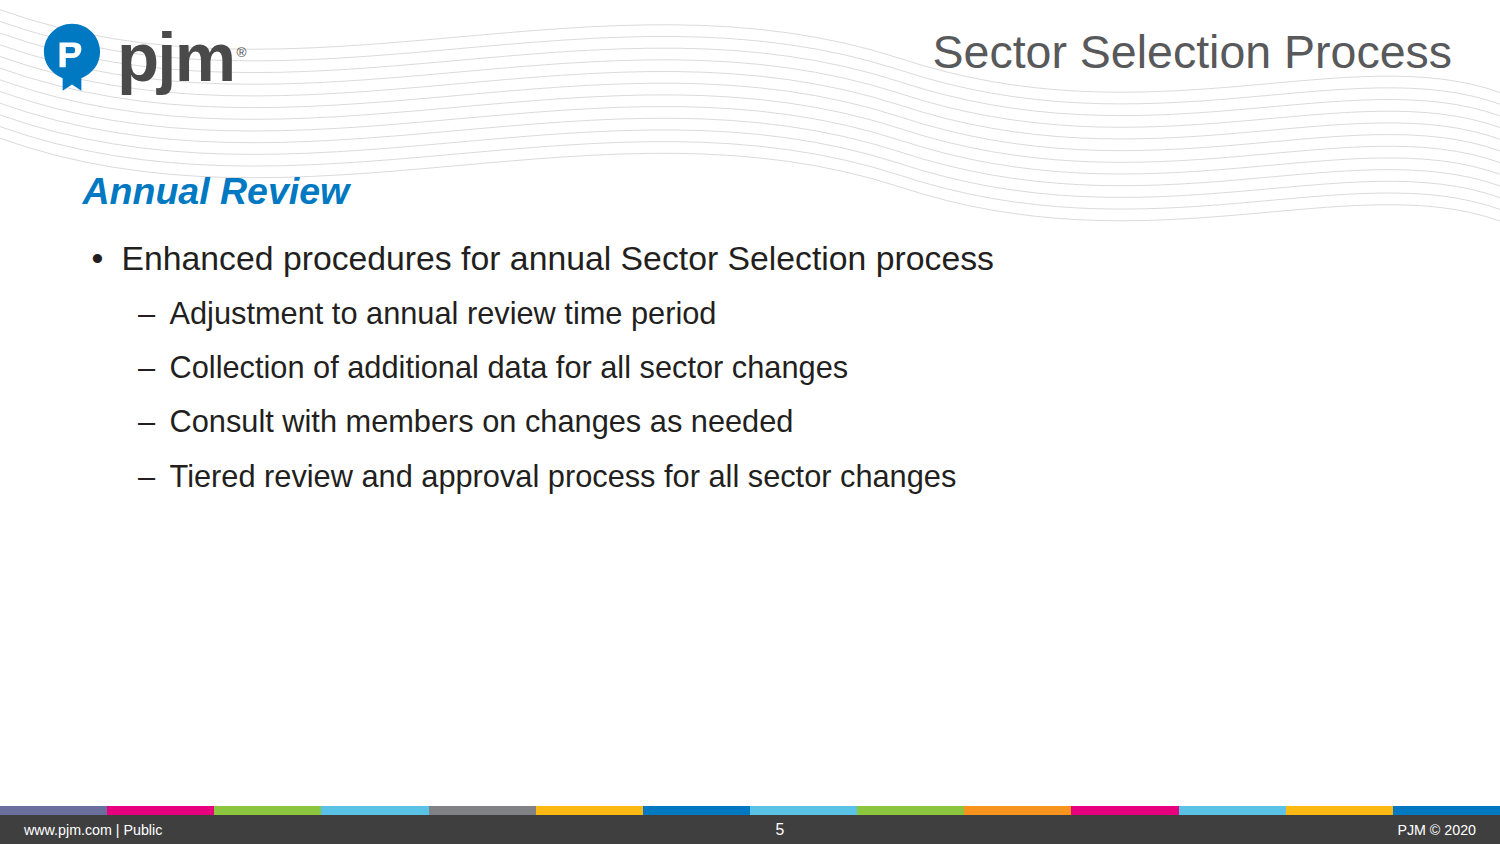pjm®
Sector Selection Process
Annual Review
Enhanced procedures for annual Sector Selection process
Adjustment to annual review time period
Collection of additional data for all sector changes
Consult with members on changes as needed
Tiered review and approval process for all sector changes
www.pjm.com | Public
5
PJM © 2020